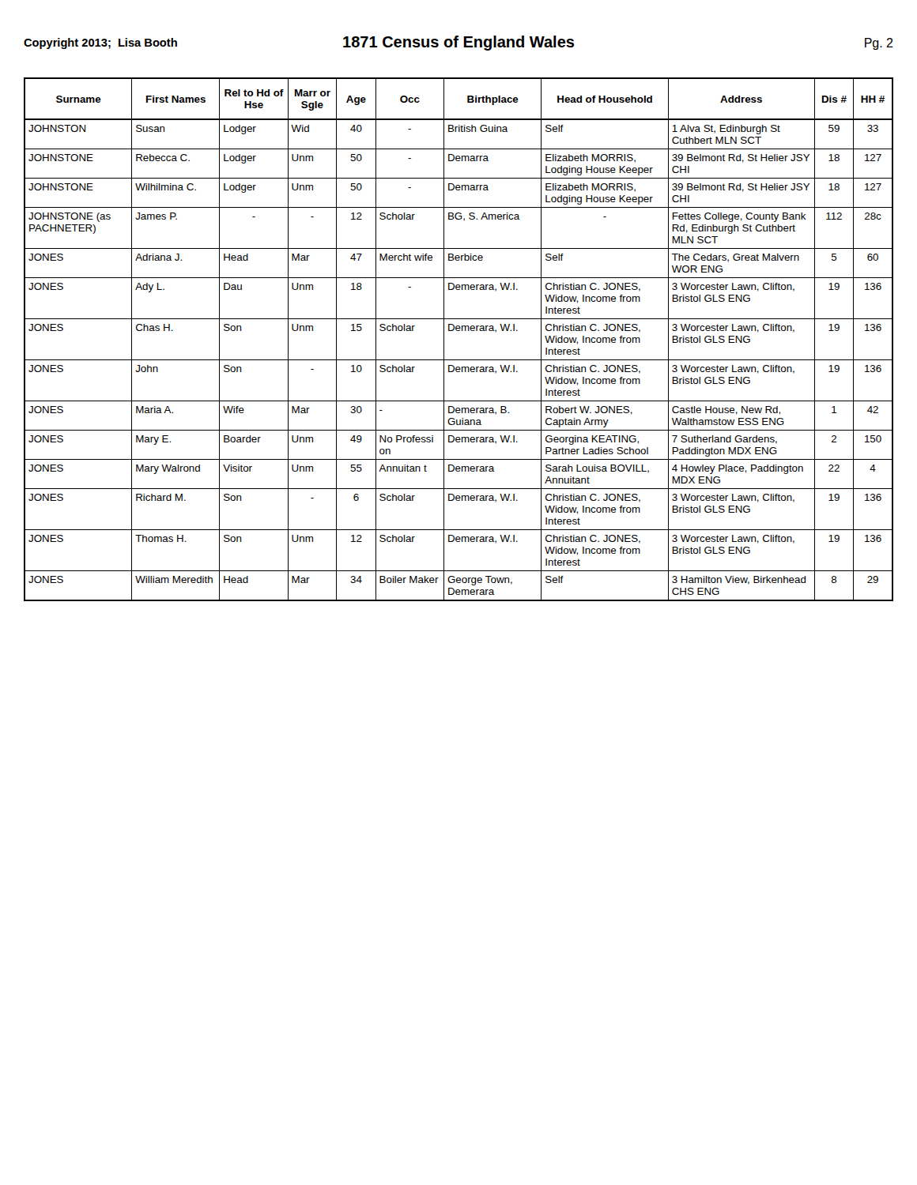Copyright 2013; Lisa Booth
1871 Census of England Wales
Pg. 2
| Surname | First Names | Rel to Hd of Hse | Marr or Sgle | Age | Occ | Birthplace | Head of Household | Address | Dis # | HH # |
| --- | --- | --- | --- | --- | --- | --- | --- | --- | --- | --- |
| JOHNSTON | Susan | Lodger | Wid | 40 | - | British Guina | Self | 1 Alva St, Edinburgh St Cuthbert MLN SCT | 59 | 33 |
| JOHNSTONE | Rebecca C. | Lodger | Unm | 50 | - | Demarra | Elizabeth MORRIS, Lodging House Keeper | 39 Belmont Rd, St Helier JSY CHI | 18 | 127 |
| JOHNSTONE | Wilhilmina C. | Lodger | Unm | 50 | - | Demarra | Elizabeth MORRIS, Lodging House Keeper | 39 Belmont Rd, St Helier JSY CHI | 18 | 127 |
| JOHNSTONE (as PACHNETER) | James P. | - | - | 12 | Scholar | BG, S. America | - | Fettes College, County Bank Rd, Edinburgh St Cuthbert MLN SCT | 112 | 28c |
| JONES | Adriana J. | Head | Mar | 47 | Mercht wife | Berbice | Self | The Cedars, Great Malvern WOR ENG | 5 | 60 |
| JONES | Ady L. | Dau | Unm | 18 | - | Demerara, W.I. | Christian C. JONES, Widow, Income from Interest | 3 Worcester Lawn, Clifton, Bristol GLS ENG | 19 | 136 |
| JONES | Chas H. | Son | Unm | 15 | Scholar | Demerara, W.I. | Christian C. JONES, Widow, Income from Interest | 3 Worcester Lawn, Clifton, Bristol GLS ENG | 19 | 136 |
| JONES | John | Son | - | 10 | Scholar | Demerara, W.I. | Christian C. JONES, Widow, Income from Interest | 3 Worcester Lawn, Clifton, Bristol GLS ENG | 19 | 136 |
| JONES | Maria A. | Wife | Mar | 30 | - | Demerara, B. Guiana | Robert W. JONES, Captain Army | Castle House, New Rd, Walthamstow ESS ENG | 1 | 42 |
| JONES | Mary E. | Boarder | Unm | 49 | No Professi on | Demerara, W.I. | Georgina KEATING, Partner Ladies School | 7 Sutherland Gardens, Paddington MDX ENG | 2 | 150 |
| JONES | Mary Walrond | Visitor | Unm | 55 | Annuitan t | Demerara | Sarah Louisa BOVILL, Annuitant | 4 Howley Place, Paddington MDX ENG | 22 | 4 |
| JONES | Richard M. | Son | - | 6 | Scholar | Demerara, W.I. | Christian C. JONES, Widow, Income from Interest | 3 Worcester Lawn, Clifton, Bristol GLS ENG | 19 | 136 |
| JONES | Thomas H. | Son | Unm | 12 | Scholar | Demerara, W.I. | Christian C. JONES, Widow, Income from Interest | 3 Worcester Lawn, Clifton, Bristol GLS ENG | 19 | 136 |
| JONES | William Meredith | Head | Mar | 34 | Boiler Maker | George Town, Demerara | Self | 3 Hamilton View, Birkenhead CHS ENG | 8 | 29 |